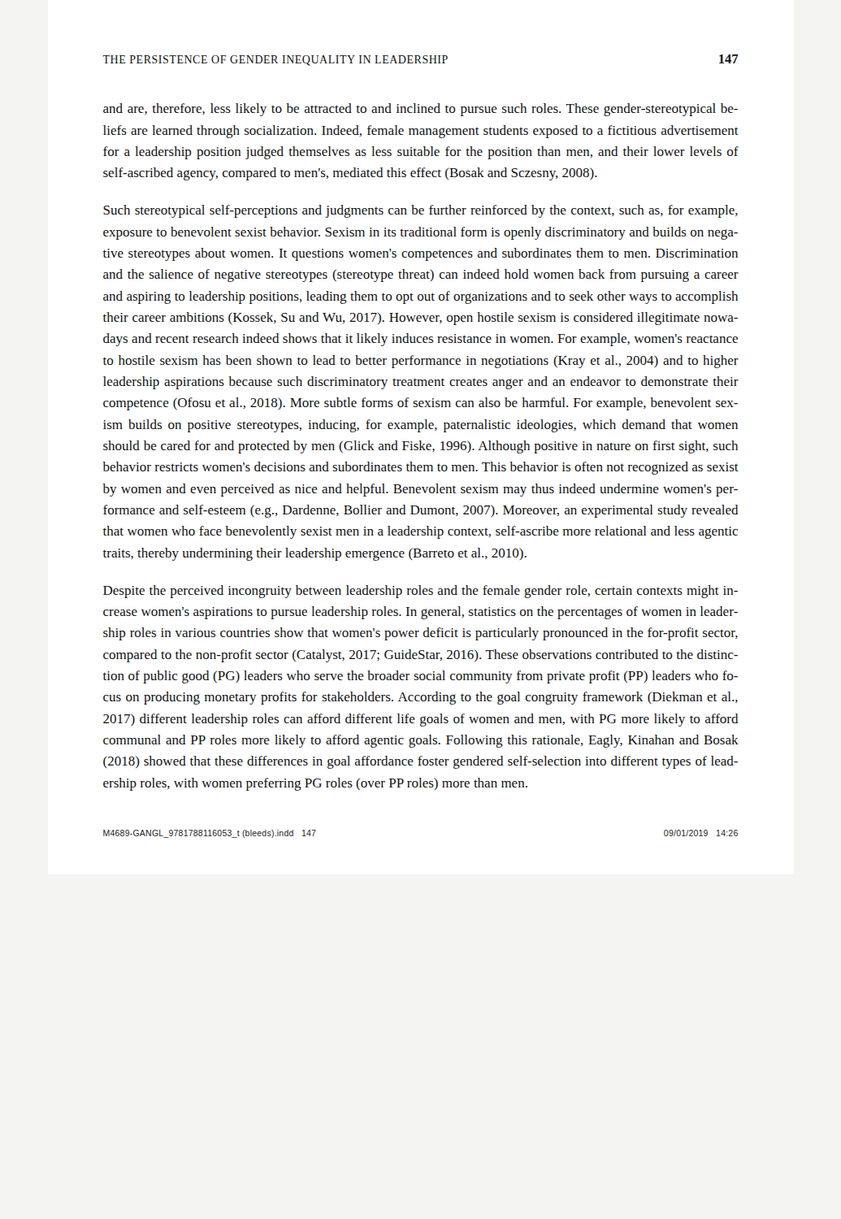The persistence of gender inequality in leadership 147
and are, therefore, less likely to be attracted to and inclined to pursue such roles. These gender-stereotypical beliefs are learned through socialization. Indeed, female management students exposed to a fictitious advertisement for a leadership position judged themselves as less suitable for the position than men, and their lower levels of self-ascribed agency, compared to men's, mediated this effect (Bosak and Sczesny, 2008).
Such stereotypical self-perceptions and judgments can be further reinforced by the context, such as, for example, exposure to benevolent sexist behavior. Sexism in its traditional form is openly discriminatory and builds on negative stereotypes about women. It questions women's competences and subordinates them to men. Discrimination and the salience of negative stereotypes (stereotype threat) can indeed hold women back from pursuing a career and aspiring to leadership positions, leading them to opt out of organizations and to seek other ways to accomplish their career ambitions (Kossek, Su and Wu, 2017). However, open hostile sexism is considered illegitimate nowadays and recent research indeed shows that it likely induces resistance in women. For example, women's reactance to hostile sexism has been shown to lead to better performance in negotiations (Kray et al., 2004) and to higher leadership aspirations because such discriminatory treatment creates anger and an endeavor to demonstrate their competence (Ofosu et al., 2018). More subtle forms of sexism can also be harmful. For example, benevolent sexism builds on positive stereotypes, inducing, for example, paternalistic ideologies, which demand that women should be cared for and protected by men (Glick and Fiske, 1996). Although positive in nature on first sight, such behavior restricts women's decisions and subordinates them to men. This behavior is often not recognized as sexist by women and even perceived as nice and helpful. Benevolent sexism may thus indeed undermine women's performance and self-esteem (e.g., Dardenne, Bollier and Dumont, 2007). Moreover, an experimental study revealed that women who face benevolently sexist men in a leadership context, self-ascribe more relational and less agentic traits, thereby undermining their leadership emergence (Barreto et al., 2010).
Despite the perceived incongruity between leadership roles and the female gender role, certain contexts might increase women's aspirations to pursue leadership roles. In general, statistics on the percentages of women in leadership roles in various countries show that women's power deficit is particularly pronounced in the for-profit sector, compared to the non-profit sector (Catalyst, 2017; GuideStar, 2016). These observations contributed to the distinction of public good (PG) leaders who serve the broader social community from private profit (PP) leaders who focus on producing monetary profits for stakeholders. According to the goal congruity framework (Diekman et al., 2017) different leadership roles can afford different life goals of women and men, with PG more likely to afford communal and PP roles more likely to afford agentic goals. Following this rationale, Eagly, Kinahan and Bosak (2018) showed that these differences in goal affordance foster gendered self-selection into different types of leadership roles, with women preferring PG roles (over PP roles) more than men.
M4689-GANGL_9781788116053_t (bleeds).indd 147 09/01/2019 14:26